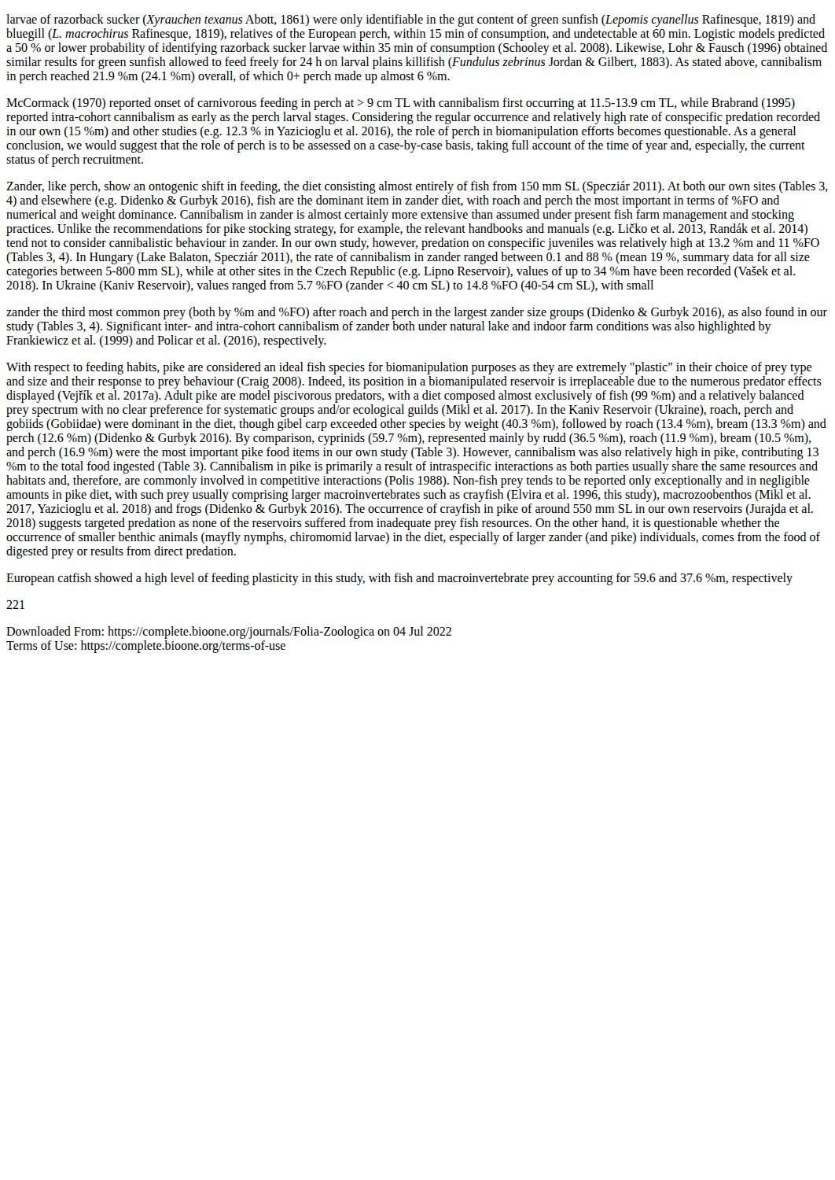larvae of razorback sucker (Xyrauchen texanus Abott, 1861) were only identifiable in the gut content of green sunfish (Lepomis cyanellus Rafinesque, 1819) and bluegill (L. macrochirus Rafinesque, 1819), relatives of the European perch, within 15 min of consumption, and undetectable at 60 min. Logistic models predicted a 50 % or lower probability of identifying razorback sucker larvae within 35 min of consumption (Schooley et al. 2008). Likewise, Lohr & Fausch (1996) obtained similar results for green sunfish allowed to feed freely for 24 h on larval plains killifish (Fundulus zebrinus Jordan & Gilbert, 1883). As stated above, cannibalism in perch reached 21.9 %m (24.1 %m) overall, of which 0+ perch made up almost 6 %m.
McCormack (1970) reported onset of carnivorous feeding in perch at > 9 cm TL with cannibalism first occurring at 11.5-13.9 cm TL, while Brabrand (1995) reported intra-cohort cannibalism as early as the perch larval stages. Considering the regular occurrence and relatively high rate of conspecific predation recorded in our own (15 %m) and other studies (e.g. 12.3 % in Yazicioglu et al. 2016), the role of perch in biomanipulation efforts becomes questionable. As a general conclusion, we would suggest that the role of perch is to be assessed on a case-by-case basis, taking full account of the time of year and, especially, the current status of perch recruitment.
Zander, like perch, show an ontogenic shift in feeding, the diet consisting almost entirely of fish from 150 mm SL (Specziár 2011). At both our own sites (Tables 3, 4) and elsewhere (e.g. Didenko & Gurbyk 2016), fish are the dominant item in zander diet, with roach and perch the most important in terms of %FO and numerical and weight dominance. Cannibalism in zander is almost certainly more extensive than assumed under present fish farm management and stocking practices. Unlike the recommendations for pike stocking strategy, for example, the relevant handbooks and manuals (e.g. Ličko et al. 2013, Randák et al. 2014) tend not to consider cannibalistic behaviour in zander. In our own study, however, predation on conspecific juveniles was relatively high at 13.2 %m and 11 %FO (Tables 3, 4). In Hungary (Lake Balaton, Specziár 2011), the rate of cannibalism in zander ranged between 0.1 and 88 % (mean 19 %, summary data for all size categories between 5-800 mm SL), while at other sites in the Czech Republic (e.g. Lipno Reservoir), values of up to 34 %m have been recorded (Vašek et al. 2018). In Ukraine (Kaniv Reservoir), values ranged from 5.7 %FO (zander < 40 cm SL) to 14.8 %FO (40-54 cm SL), with small
zander the third most common prey (both by %m and %FO) after roach and perch in the largest zander size groups (Didenko & Gurbyk 2016), as also found in our study (Tables 3, 4). Significant inter- and intra-cohort cannibalism of zander both under natural lake and indoor farm conditions was also highlighted by Frankiewicz et al. (1999) and Policar et al. (2016), respectively.
With respect to feeding habits, pike are considered an ideal fish species for biomanipulation purposes as they are extremely "plastic" in their choice of prey type and size and their response to prey behaviour (Craig 2008). Indeed, its position in a biomanipulated reservoir is irreplaceable due to the numerous predator effects displayed (Vejřík et al. 2017a). Adult pike are model piscivorous predators, with a diet composed almost exclusively of fish (99 %m) and a relatively balanced prey spectrum with no clear preference for systematic groups and/or ecological guilds (Mikl et al. 2017). In the Kaniv Reservoir (Ukraine), roach, perch and gobiids (Gobiidae) were dominant in the diet, though gibel carp exceeded other species by weight (40.3 %m), followed by roach (13.4 %m), bream (13.3 %m) and perch (12.6 %m) (Didenko & Gurbyk 2016). By comparison, cyprinids (59.7 %m), represented mainly by rudd (36.5 %m), roach (11.9 %m), bream (10.5 %m), and perch (16.9 %m) were the most important pike food items in our own study (Table 3). However, cannibalism was also relatively high in pike, contributing 13 %m to the total food ingested (Table 3). Cannibalism in pike is primarily a result of intraspecific interactions as both parties usually share the same resources and habitats and, therefore, are commonly involved in competitive interactions (Polis 1988). Non-fish prey tends to be reported only exceptionally and in negligible amounts in pike diet, with such prey usually comprising larger macroinvertebrates such as crayfish (Elvira et al. 1996, this study), macrozoobenthos (Mikl et al. 2017, Yazicioglu et al. 2018) and frogs (Didenko & Gurbyk 2016). The occurrence of crayfish in pike of around 550 mm SL in our own reservoirs (Jurajda et al. 2018) suggests targeted predation as none of the reservoirs suffered from inadequate prey fish resources. On the other hand, it is questionable whether the occurrence of smaller benthic animals (mayfly nymphs, chiromomid larvae) in the diet, especially of larger zander (and pike) individuals, comes from the food of digested prey or results from direct predation.
European catfish showed a high level of feeding plasticity in this study, with fish and macroinvertebrate prey accounting for 59.6 and 37.6 %m, respectively
221
Downloaded From: https://complete.bioone.org/journals/Folia-Zoologica on 04 Jul 2022
Terms of Use: https://complete.bioone.org/terms-of-use